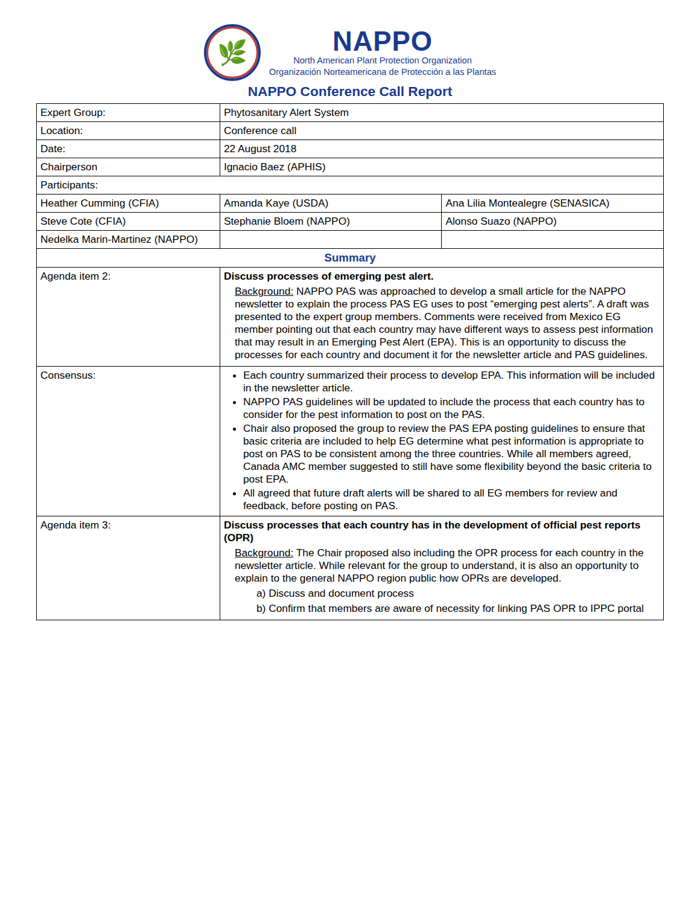🌿
NAPPO
North American Plant Protection Organization
Organización Norteamericana de Protección a las Plantas
NAPPO Conference Call Report
| Expert Group: | Phytosanitary Alert System |
| Location: | Conference call |
| Date: | 22 August 2018 |
| Chairperson | Ignacio Baez (APHIS) |
| Participants: |
| Heather Cumming (CFIA) | Amanda Kaye (USDA) | Ana Lilia Montealegre (SENASICA) |
| Steve Cote (CFIA) | Stephanie Bloem (NAPPO) | Alonso Suazo (NAPPO) |
| Nedelka Marin-Martinez (NAPPO) | | |
| Summary |
| Agenda item 2: | Discuss processes of emerging pest alert. Background: NAPPO PAS was approached to develop a small article for the NAPPO newsletter to explain the process PAS EG uses to post “emerging pest alerts”. A draft was presented to the expert group members. Comments were received from Mexico EG member pointing out that each country may have different ways to assess pest information that may result in an Emerging Pest Alert (EPA). This is an opportunity to discuss the processes for each country and document it for the newsletter article and PAS guidelines. |
| Consensus: | Each country summarized their process to develop EPA. This information will be included in the newsletter article. NAPPO PAS guidelines will be updated to include the process that each country has to consider for the pest information to post on the PAS. Chair also proposed the group to review the PAS EPA posting guidelines to ensure that basic criteria are included to help EG determine what pest information is appropriate to post on PAS to be consistent among the three countries. While all members agreed, Canada AMC member suggested to still have some flexibility beyond the basic criteria to post EPA. All agreed that future draft alerts will be shared to all EG members for review and feedback, before posting on PAS. |
| Agenda item 3: | Discuss processes that each country has in the development of official pest reports (OPR) Background: The Chair proposed also including the OPR process for each country in the newsletter article. While relevant for the group to understand, it is also an opportunity to explain to the general NAPPO region public how OPRs are developed. a) Discuss and document process b) Confirm that members are aware of necessity for linking PAS OPR to IPPC portal |